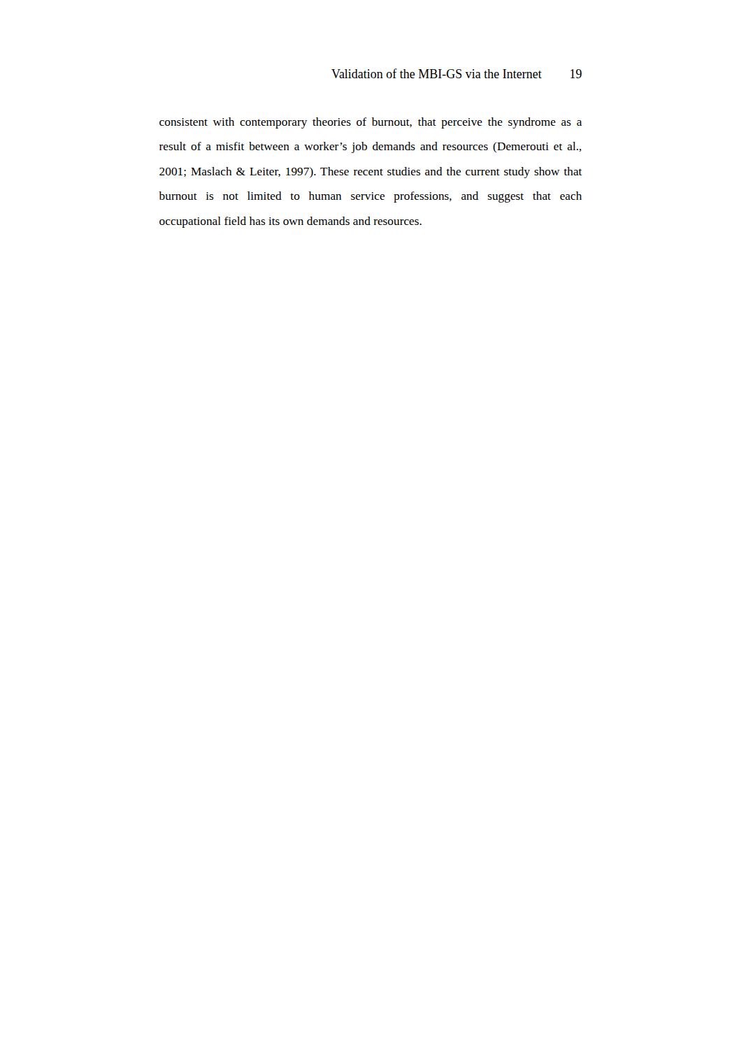Validation of the MBI-GS via the Internet19
consistent with contemporary theories of burnout, that perceive the syndrome as a result of a misfit between a worker’s job demands and resources (Demerouti et al., 2001; Maslach & Leiter, 1997). These recent studies and the current study show that burnout is not limited to human service professions, and suggest that each occupational field has its own demands and resources.